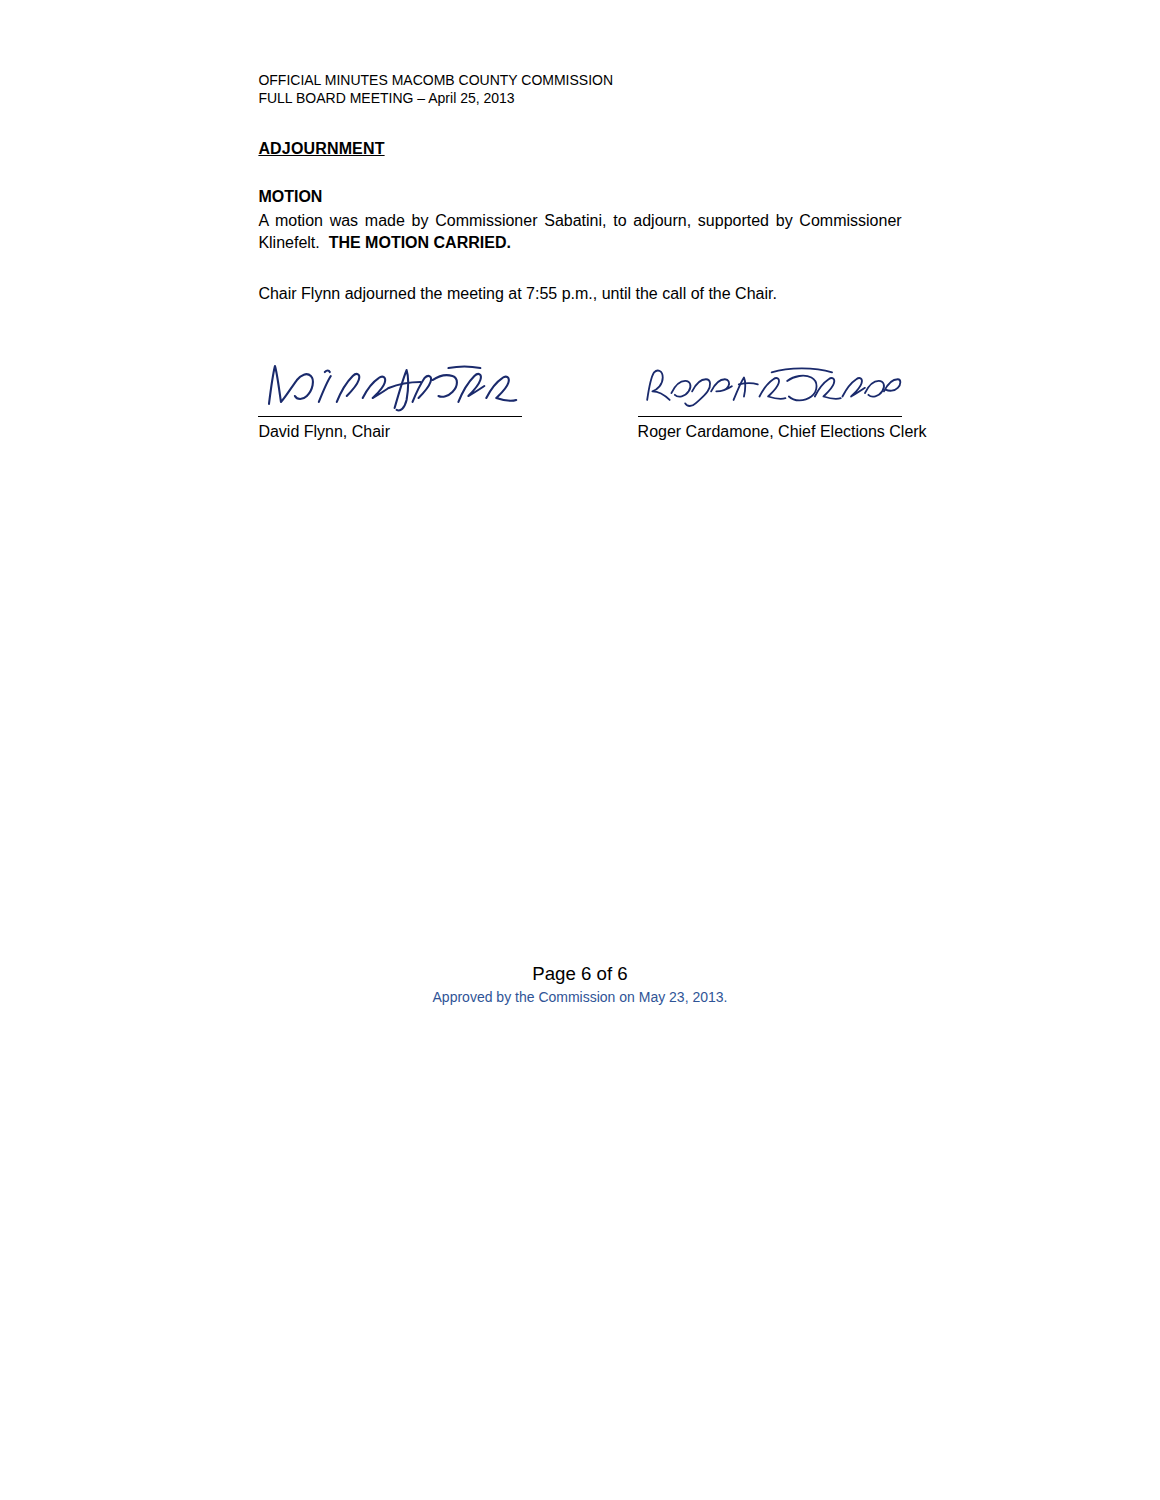OFFICIAL MINUTES MACOMB COUNTY COMMISSION
FULL BOARD MEETING – April 25, 2013
ADJOURNMENT
MOTION
A motion was made by Commissioner Sabatini, to adjourn, supported by Commissioner Klinefelt. THE MOTION CARRIED.
Chair Flynn adjourned the meeting at 7:55 p.m., until the call of the Chair.
David Flynn, Chair
Roger Cardamone, Chief Elections Clerk
Page 6 of 6
Approved by the Commission on May 23, 2013.